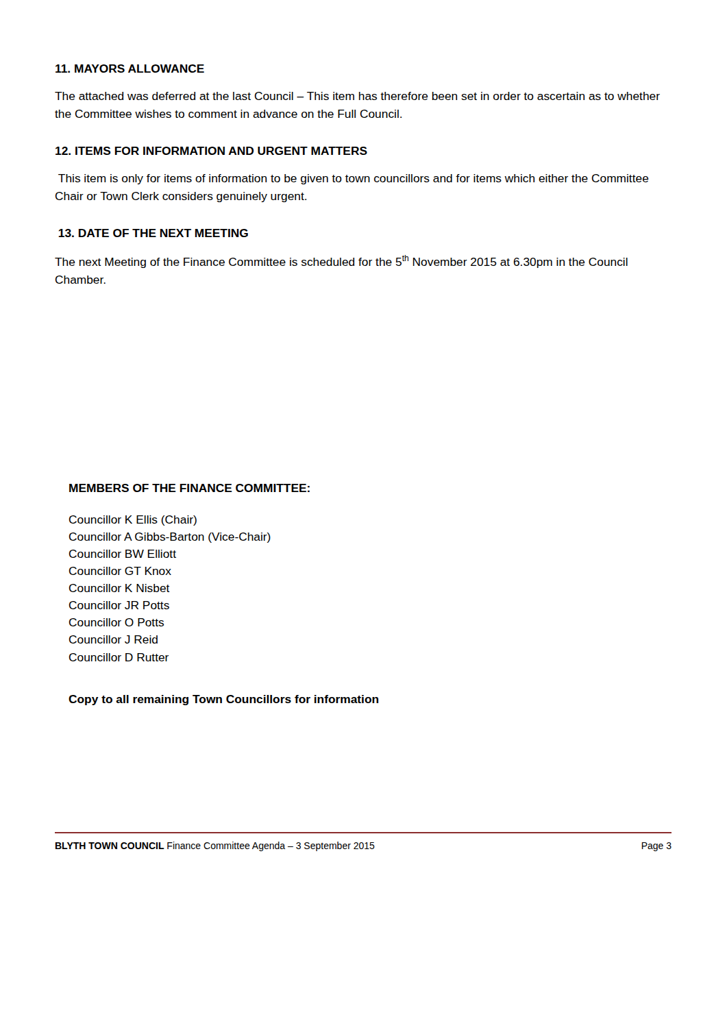11. MAYORS ALLOWANCE
The attached was deferred at the last Council – This item has therefore been set in order to ascertain as to whether the Committee wishes to comment in advance on the Full Council.
12. ITEMS FOR INFORMATION AND URGENT MATTERS
This item is only for items of information to be given to town councillors and for items which either the Committee Chair or Town Clerk considers genuinely urgent.
13. DATE OF THE NEXT MEETING
The next Meeting of the Finance Committee is scheduled for the 5th November 2015 at 6.30pm in the Council Chamber.
MEMBERS OF THE FINANCE COMMITTEE:
Councillor K Ellis (Chair)
Councillor A Gibbs-Barton (Vice-Chair)
Councillor BW Elliott
Councillor GT Knox
Councillor K Nisbet
Councillor JR Potts
Councillor O Potts
Councillor J Reid
Councillor D Rutter
Copy to all remaining Town Councillors for information
BLYTH TOWN COUNCIL Finance Committee Agenda – 3 September 2015
Page 3